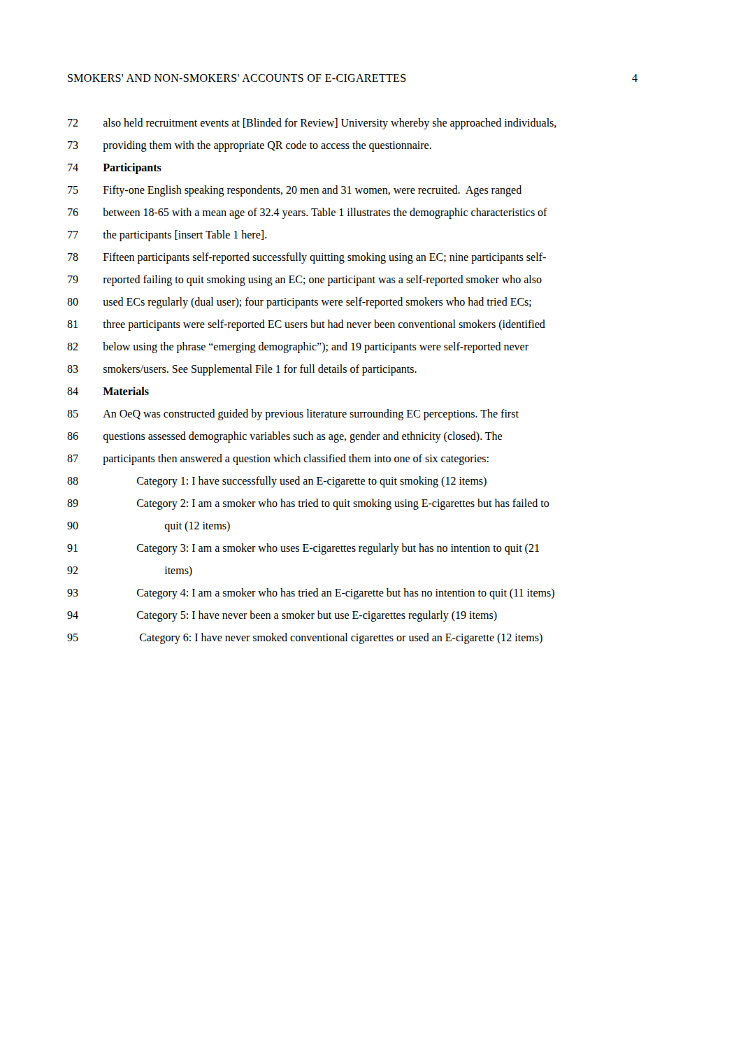Smokers' and Non-Smokers' Accounts of E-Cigarettes 4
72 also held recruitment events at [Blinded for Review] University whereby she approached individuals,
73 providing them with the appropriate QR code to access the questionnaire.
74
Participants
75 Fifty-one English speaking respondents, 20 men and 31 women, were recruited. Ages ranged
76 between 18-65 with a mean age of 32.4 years. Table 1 illustrates the demographic characteristics of
77 the participants [insert Table 1 here].
78 Fifteen participants self-reported successfully quitting smoking using an EC; nine participants self-
79 reported failing to quit smoking using an EC; one participant was a self-reported smoker who also
80 used ECs regularly (dual user); four participants were self-reported smokers who had tried ECs;
81 three participants were self-reported EC users but had never been conventional smokers (identified
82 below using the phrase “emerging demographic”); and 19 participants were self-reported never
83 smokers/users. See Supplemental File 1 for full details of participants.
84
Materials
85 An OeQ was constructed guided by previous literature surrounding EC perceptions. The first
86 questions assessed demographic variables such as age, gender and ethnicity (closed). The
87 participants then answered a question which classified them into one of six categories:
88 Category 1: I have successfully used an E-cigarette to quit smoking (12 items)
89 Category 2: I am a smoker who has tried to quit smoking using E-cigarettes but has failed to
90 quit (12 items)
91 Category 3: I am a smoker who uses E-cigarettes regularly but has no intention to quit (21
92 items)
93 Category 4: I am a smoker who has tried an E-cigarette but has no intention to quit (11 items)
94 Category 5: I have never been a smoker but use E-cigarettes regularly (19 items)
95 Category 6: I have never smoked conventional cigarettes or used an E-cigarette (12 items)